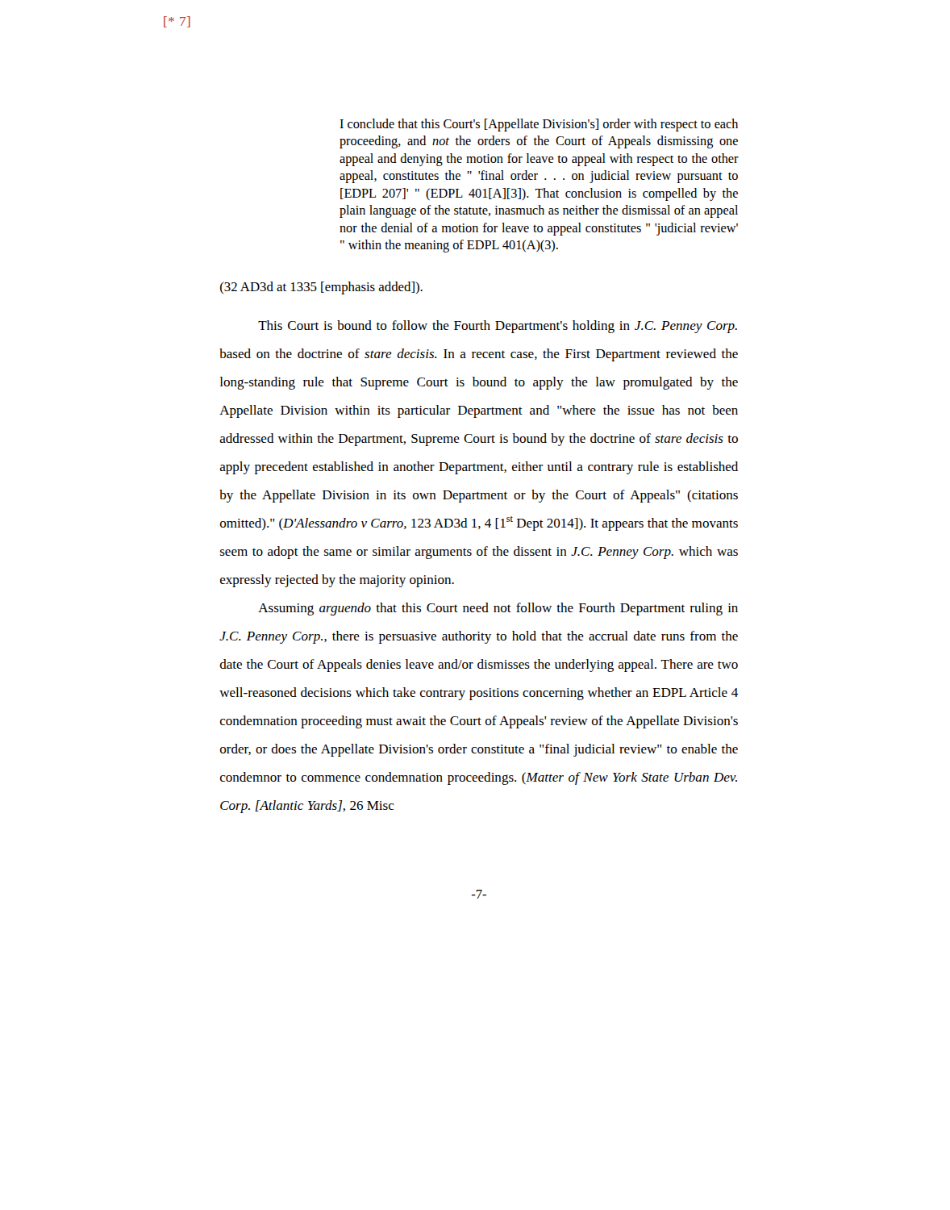[* 7]
I conclude that this Court's [Appellate Division's] order with respect to each proceeding, and not the orders of the Court of Appeals dismissing one appeal and denying the motion for leave to appeal with respect to the other appeal, constitutes the " 'final order . . . on judicial review pursuant to [EDPL 207]' " (EDPL 401[A][3]). That conclusion is compelled by the plain language of the statute, inasmuch as neither the dismissal of an appeal nor the denial of a motion for leave to appeal constitutes " 'judicial review' " within the meaning of EDPL 401(A)(3).
(32 AD3d at 1335 [emphasis added]).
This Court is bound to follow the Fourth Department's holding in J.C. Penney Corp. based on the doctrine of stare decisis. In a recent case, the First Department reviewed the long-standing rule that Supreme Court is bound to apply the law promulgated by the Appellate Division within its particular Department and "where the issue has not been addressed within the Department, Supreme Court is bound by the doctrine of stare decisis to apply precedent established in another Department, either until a contrary rule is established by the Appellate Division in its own Department or by the Court of Appeals" (citations omitted)." (D'Alessandro v Carro, 123 AD3d 1, 4 [1st Dept 2014]). It appears that the movants seem to adopt the same or similar arguments of the dissent in J.C. Penney Corp. which was expressly rejected by the majority opinion.
Assuming arguendo that this Court need not follow the Fourth Department ruling in J.C. Penney Corp., there is persuasive authority to hold that the accrual date runs from the date the Court of Appeals denies leave and/or dismisses the underlying appeal. There are two well-reasoned decisions which take contrary positions concerning whether an EDPL Article 4 condemnation proceeding must await the Court of Appeals' review of the Appellate Division's order, or does the Appellate Division's order constitute a "final judicial review" to enable the condemnor to commence condemnation proceedings. (Matter of New York State Urban Dev. Corp. [Atlantic Yards], 26 Misc
-7-